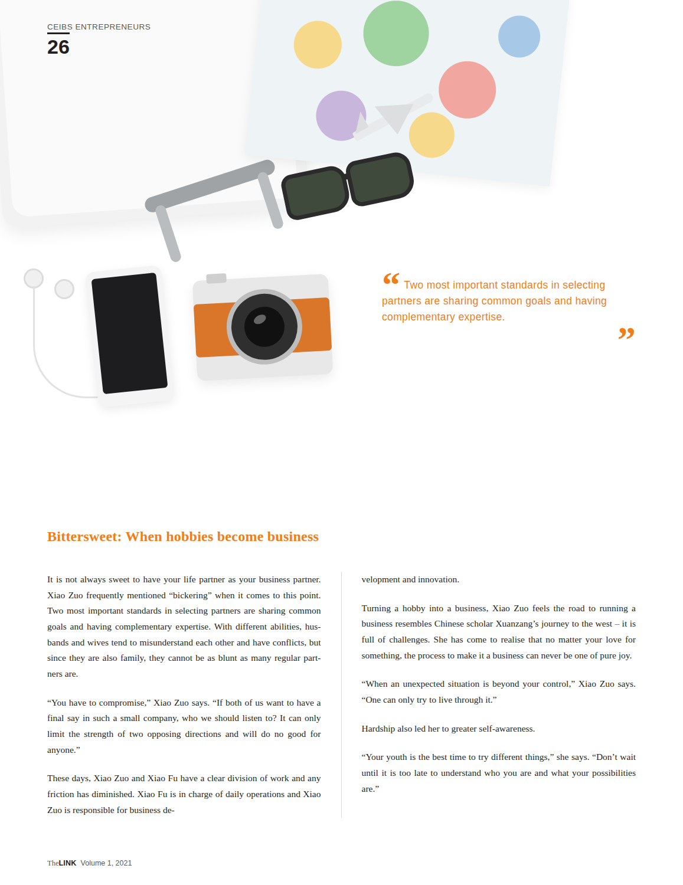CEIBS ENTREPRENEURS
26
“Two most important standards in selecting partners are sharing common goals and having complementary expertise.
”
Bittersweet: When hobbies become business
It is not always sweet to have your life partner as your business partner. Xiao Zuo frequently mentioned “bickering” when it comes to this point. Two most important standards in selecting partners are sharing common goals and having complementary expertise. With different abilities, husbands and wives tend to misunderstand each other and have conflicts, but since they are also family, they cannot be as blunt as many regular partners are.
“You have to compromise,” Xiao Zuo says. “If both of us want to have a final say in such a small company, who we should listen to? It can only limit the strength of two opposing directions and will do no good for anyone.”
These days, Xiao Zuo and Xiao Fu have a clear division of work and any friction has diminished. Xiao Fu is in charge of daily operations and Xiao Zuo is responsible for business de-
velopment and innovation.
Turning a hobby into a business, Xiao Zuo feels the road to running a business resembles Chinese scholar Xuanzang’s journey to the west – it is full of challenges. She has come to realise that no matter your love for something, the process to make it a business can never be one of pure joy.
“When an unexpected situation is beyond your control,” Xiao Zuo says. “One can only try to live through it.”
Hardship also led her to greater self-awareness.
“Your youth is the best time to try different things,” she says. “Don’t wait until it is too late to understand who you are and what your possibilities are.”
The LINK Volume 1, 2021